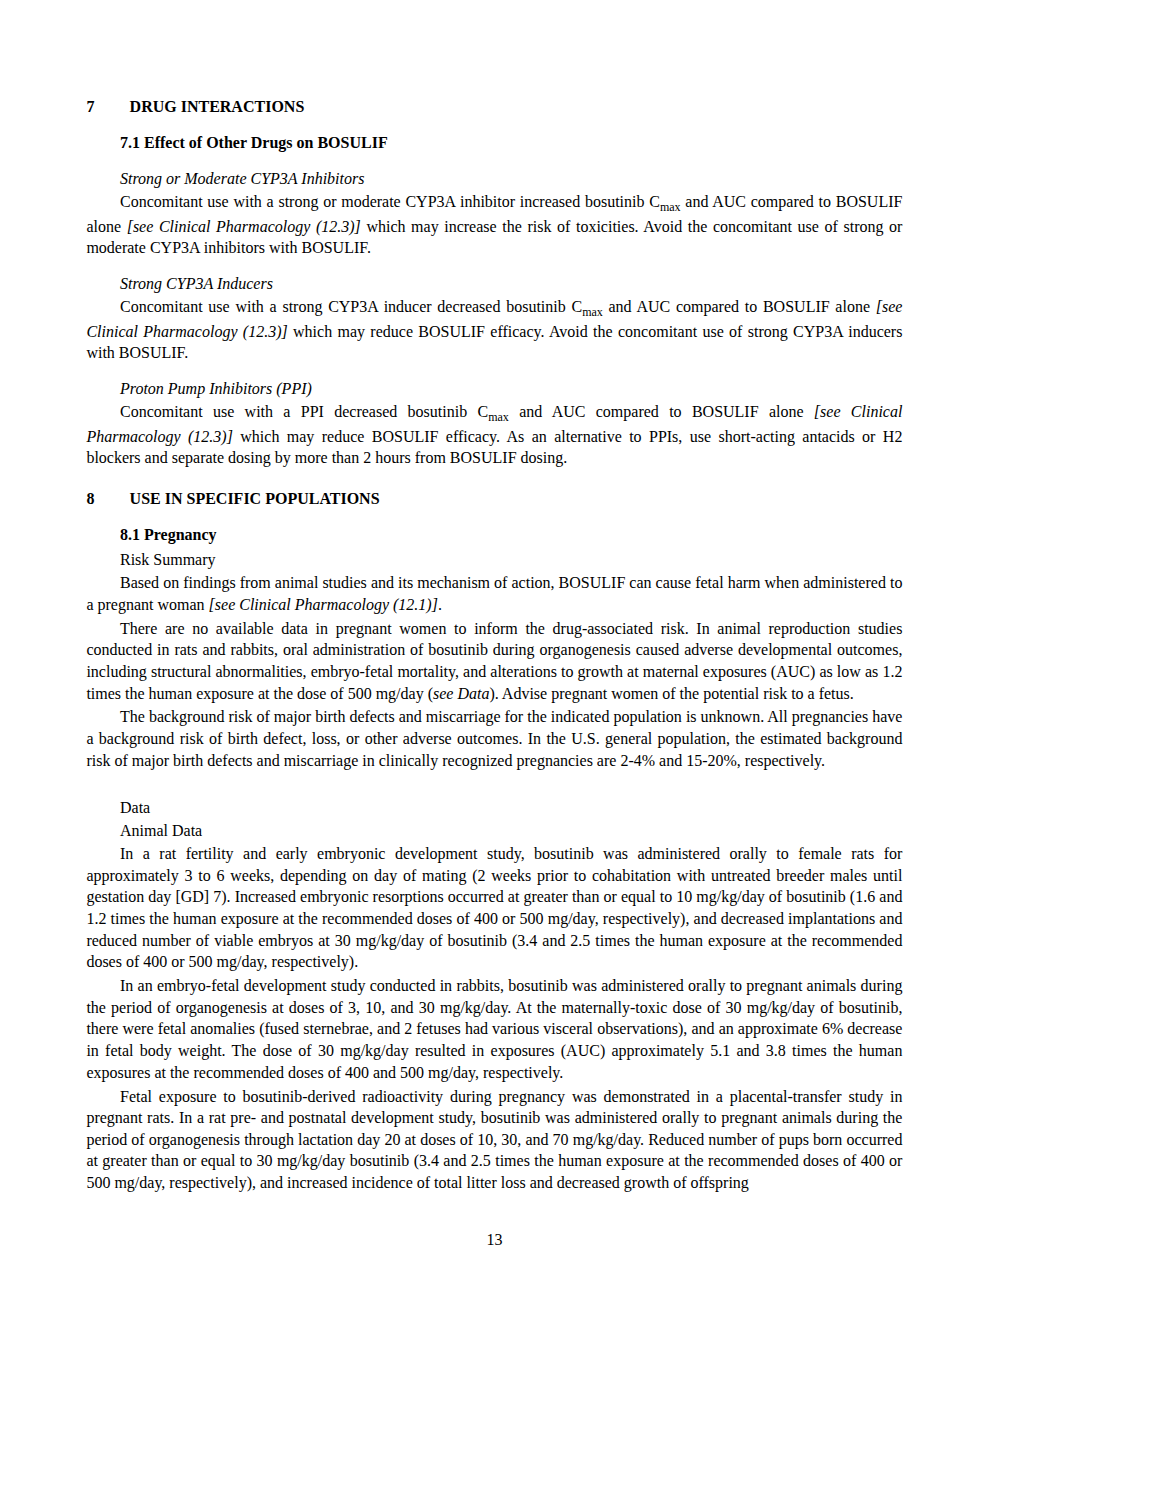7 DRUG INTERACTIONS
7.1 Effect of Other Drugs on BOSULIF
Strong or Moderate CYP3A Inhibitors
Concomitant use with a strong or moderate CYP3A inhibitor increased bosutinib Cmax and AUC compared to BOSULIF alone [see Clinical Pharmacology (12.3)] which may increase the risk of toxicities. Avoid the concomitant use of strong or moderate CYP3A inhibitors with BOSULIF.
Strong CYP3A Inducers
Concomitant use with a strong CYP3A inducer decreased bosutinib Cmax and AUC compared to BOSULIF alone [see Clinical Pharmacology (12.3)] which may reduce BOSULIF efficacy. Avoid the concomitant use of strong CYP3A inducers with BOSULIF.
Proton Pump Inhibitors (PPI)
Concomitant use with a PPI decreased bosutinib Cmax and AUC compared to BOSULIF alone [see Clinical Pharmacology (12.3)] which may reduce BOSULIF efficacy. As an alternative to PPIs, use short-acting antacids or H2 blockers and separate dosing by more than 2 hours from BOSULIF dosing.
8 USE IN SPECIFIC POPULATIONS
8.1 Pregnancy
Risk Summary
Based on findings from animal studies and its mechanism of action, BOSULIF can cause fetal harm when administered to a pregnant woman [see Clinical Pharmacology (12.1)].
There are no available data in pregnant women to inform the drug-associated risk. In animal reproduction studies conducted in rats and rabbits, oral administration of bosutinib during organogenesis caused adverse developmental outcomes, including structural abnormalities, embryo-fetal mortality, and alterations to growth at maternal exposures (AUC) as low as 1.2 times the human exposure at the dose of 500 mg/day (see Data). Advise pregnant women of the potential risk to a fetus.
The background risk of major birth defects and miscarriage for the indicated population is unknown. All pregnancies have a background risk of birth defect, loss, or other adverse outcomes. In the U.S. general population, the estimated background risk of major birth defects and miscarriage in clinically recognized pregnancies are 2-4% and 15-20%, respectively.
Data
Animal Data
In a rat fertility and early embryonic development study, bosutinib was administered orally to female rats for approximately 3 to 6 weeks, depending on day of mating (2 weeks prior to cohabitation with untreated breeder males until gestation day [GD] 7). Increased embryonic resorptions occurred at greater than or equal to 10 mg/kg/day of bosutinib (1.6 and 1.2 times the human exposure at the recommended doses of 400 or 500 mg/day, respectively), and decreased implantations and reduced number of viable embryos at 30 mg/kg/day of bosutinib (3.4 and 2.5 times the human exposure at the recommended doses of 400 or 500 mg/day, respectively).
In an embryo-fetal development study conducted in rabbits, bosutinib was administered orally to pregnant animals during the period of organogenesis at doses of 3, 10, and 30 mg/kg/day. At the maternally-toxic dose of 30 mg/kg/day of bosutinib, there were fetal anomalies (fused sternebrae, and 2 fetuses had various visceral observations), and an approximate 6% decrease in fetal body weight. The dose of 30 mg/kg/day resulted in exposures (AUC) approximately 5.1 and 3.8 times the human exposures at the recommended doses of 400 and 500 mg/day, respectively.
Fetal exposure to bosutinib-derived radioactivity during pregnancy was demonstrated in a placental-transfer study in pregnant rats. In a rat pre- and postnatal development study, bosutinib was administered orally to pregnant animals during the period of organogenesis through lactation day 20 at doses of 10, 30, and 70 mg/kg/day. Reduced number of pups born occurred at greater than or equal to 30 mg/kg/day bosutinib (3.4 and 2.5 times the human exposure at the recommended doses of 400 or 500 mg/day, respectively), and increased incidence of total litter loss and decreased growth of offspring
13